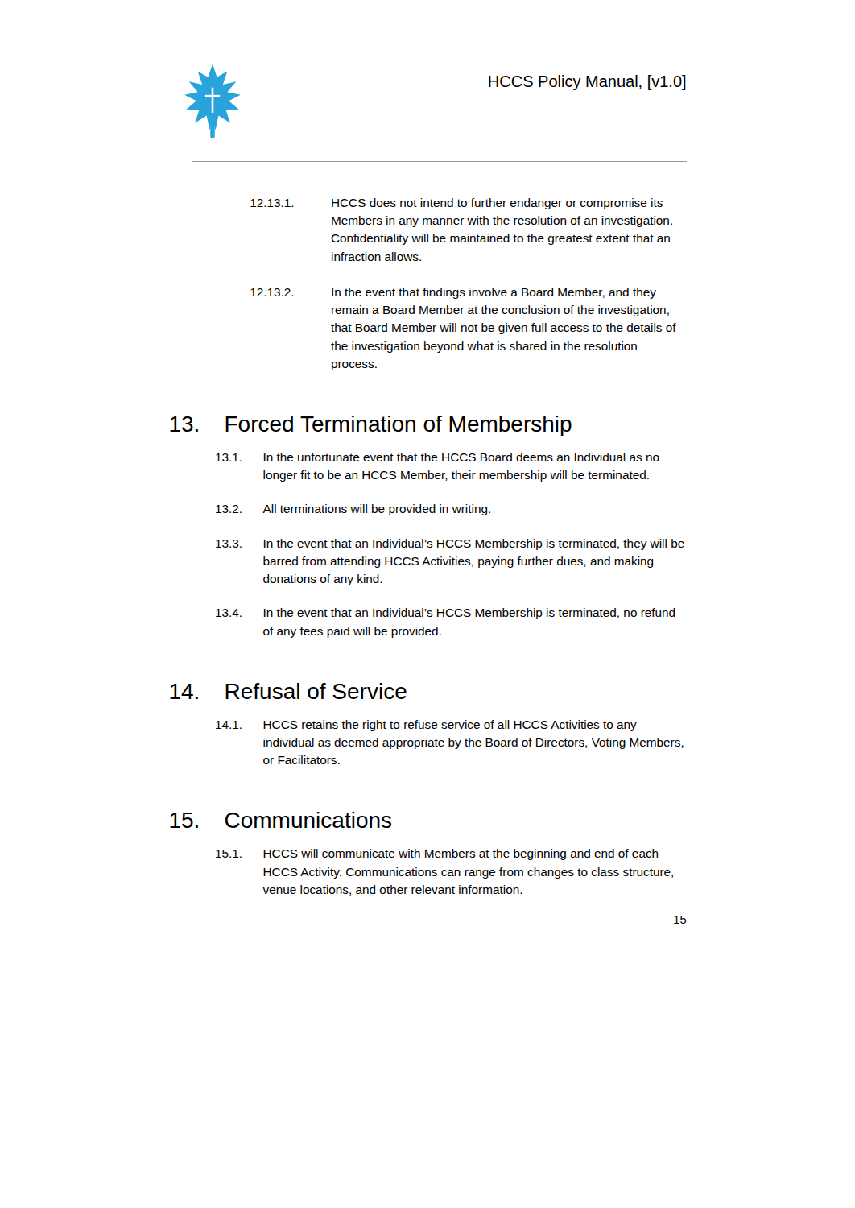HCCS Policy Manual, [v1.0]
12.13.1.
HCCS does not intend to further endanger or compromise its Members in any manner with the resolution of an investigation. Confidentiality will be maintained to the greatest extent that an infraction allows.
12.13.2.
In the event that findings involve a Board Member, and they remain a Board Member at the conclusion of the investigation, that Board Member will not be given full access to the details of the investigation beyond what is shared in the resolution process.
13. Forced Termination of Membership
13.1.
In the unfortunate event that the HCCS Board deems an Individual as no longer fit to be an HCCS Member, their membership will be terminated.
13.2.
All terminations will be provided in writing.
13.3.
In the event that an Individual’s HCCS Membership is terminated, they will be barred from attending HCCS Activities, paying further dues, and making donations of any kind.
13.4.
In the event that an Individual’s HCCS Membership is terminated, no refund of any fees paid will be provided.
14. Refusal of Service
14.1.
HCCS retains the right to refuse service of all HCCS Activities to any individual as deemed appropriate by the Board of Directors, Voting Members, or Facilitators.
15. Communications
15.1.
HCCS will communicate with Members at the beginning and end of each HCCS Activity. Communications can range from changes to class structure, venue locations, and other relevant information.
15